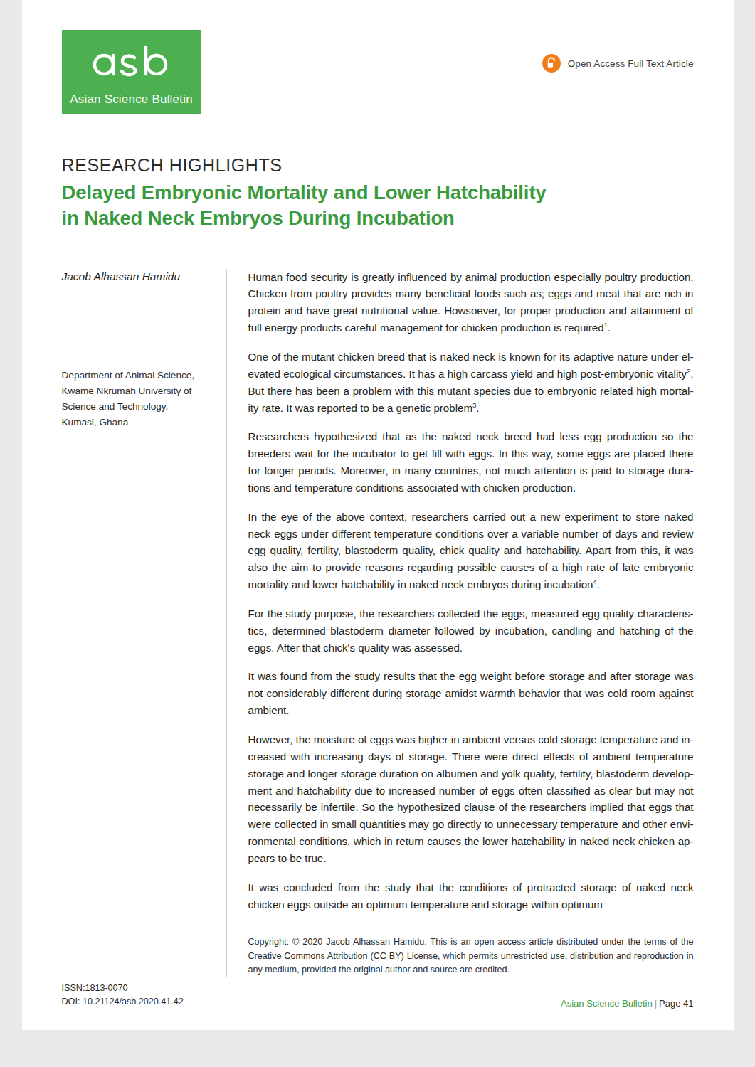Asian Science Bulletin
Open Access Full Text Article
RESEARCH HIGHLIGHTS
Delayed Embryonic Mortality and Lower Hatchability
in Naked Neck Embryos During Incubation
Jacob Alhassan Hamidu
Department of Animal Science,
Kwame Nkrumah University of
Science and Technology,
Kumasi, Ghana
Human food security is greatly influenced by animal production especially poultry production. Chicken from poultry provides many beneficial foods such as; eggs and meat that are rich in protein and have great nutritional value. Howsoever, for proper production and attainment of full energy products careful management for chicken production is required1.
One of the mutant chicken breed that is naked neck is known for its adaptive nature under elevated ecological circumstances. It has a high carcass yield and high post-embryonic vitality2. But there has been a problem with this mutant species due to embryonic related high mortality rate. It was reported to be a genetic problem3.
Researchers hypothesized that as the naked neck breed had less egg production so the breeders wait for the incubator to get fill with eggs. In this way, some eggs are placed there for longer periods. Moreover, in many countries, not much attention is paid to storage durations and temperature conditions associated with chicken production.
In the eye of the above context, researchers carried out a new experiment to store naked neck eggs under different temperature conditions over a variable number of days and review egg quality, fertility, blastoderm quality, chick quality and hatchability. Apart from this, it was also the aim to provide reasons regarding possible causes of a high rate of late embryonic mortality and lower hatchability in naked neck embryos during incubation4.
For the study purpose, the researchers collected the eggs, measured egg quality characteristics, determined blastoderm diameter followed by incubation, candling and hatching of the eggs. After that chick's quality was assessed.
It was found from the study results that the egg weight before storage and after storage was not considerably different during storage amidst warmth behavior that was cold room against ambient.
However, the moisture of eggs was higher in ambient versus cold storage temperature and increased with increasing days of storage. There were direct effects of ambient temperature storage and longer storage duration on albumen and yolk quality, fertility, blastoderm development and hatchability due to increased number of eggs often classified as clear but may not necessarily be infertile. So the hypothesized clause of the researchers implied that eggs that were collected in small quantities may go directly to unnecessary temperature and other environmental conditions, which in return causes the lower hatchability in naked neck chicken appears to be true.
It was concluded from the study that the conditions of protracted storage of naked neck chicken eggs outside an optimum temperature and storage within optimum
Copyright: © 2020 Jacob Alhassan Hamidu. This is an open access article distributed under the terms of the Creative Commons Attribution (CC BY) License, which permits unrestricted use, distribution and reproduction in any medium, provided the original author and source are credited.
ISSN:1813-0070
DOI: 10.21124/asb.2020.41.42
Asian Science Bulletin|Page 41